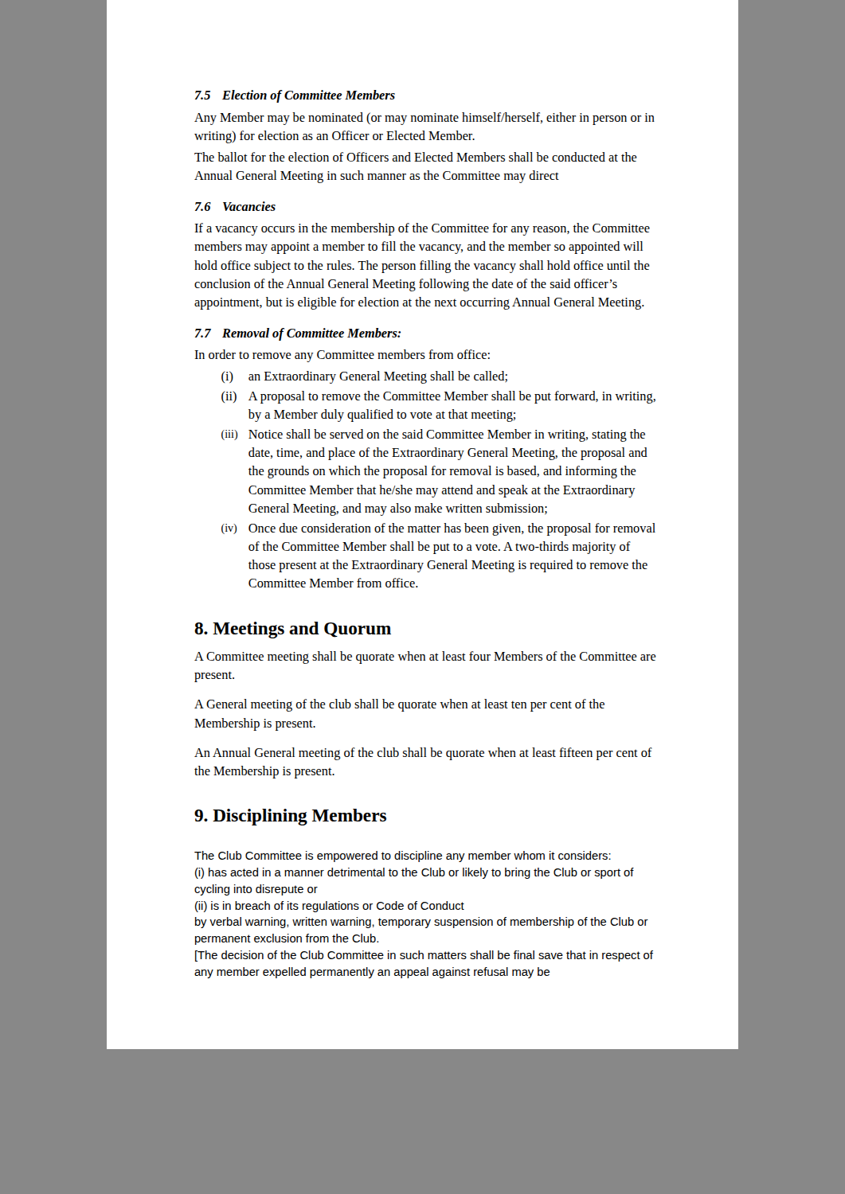7.5 Election of Committee Members
Any Member may be nominated (or may nominate himself/herself, either in person or in writing) for election as an Officer or Elected Member.
The ballot for the election of Officers and Elected Members shall be conducted at the Annual General Meeting in such manner as the Committee may direct
7.6 Vacancies
If a vacancy occurs in the membership of the Committee for any reason, the Committee members may appoint a member to fill the vacancy, and the member so appointed will hold office subject to the rules. The person filling the vacancy shall hold office until the conclusion of the Annual General Meeting following the date of the said officer’s appointment, but is eligible for election at the next occurring Annual General Meeting.
7.7 Removal of Committee Members:
In order to remove any Committee members from office:
(i) an Extraordinary General Meeting shall be called;
(ii) A proposal to remove the Committee Member shall be put forward, in writing, by a Member duly qualified to vote at that meeting;
(iii) Notice shall be served on the said Committee Member in writing, stating the date, time, and place of the Extraordinary General Meeting, the proposal and the grounds on which the proposal for removal is based, and informing the Committee Member that he/she may attend and speak at the Extraordinary General Meeting, and may also make written submission;
(iv) Once due consideration of the matter has been given, the proposal for removal of the Committee Member shall be put to a vote. A two-thirds majority of those present at the Extraordinary General Meeting is required to remove the Committee Member from office.
8. Meetings and Quorum
A Committee meeting shall be quorate when at least four Members of the Committee are present.
A General meeting of the club shall be quorate when at least ten per cent of the Membership is present.
An Annual General meeting of the club shall be quorate when at least fifteen per cent of the Membership is present.
9. Disciplining Members
The Club Committee is empowered to discipline any member whom it considers:
(i) has acted in a manner detrimental to the Club or likely to bring the Club or sport of cycling into disrepute or
(ii) is in breach of its regulations or Code of Conduct
by verbal warning, written warning, temporary suspension of membership of the Club or permanent exclusion from the Club.
[The decision of the Club Committee in such matters shall be final save that in respect of any member expelled permanently an appeal against refusal may be